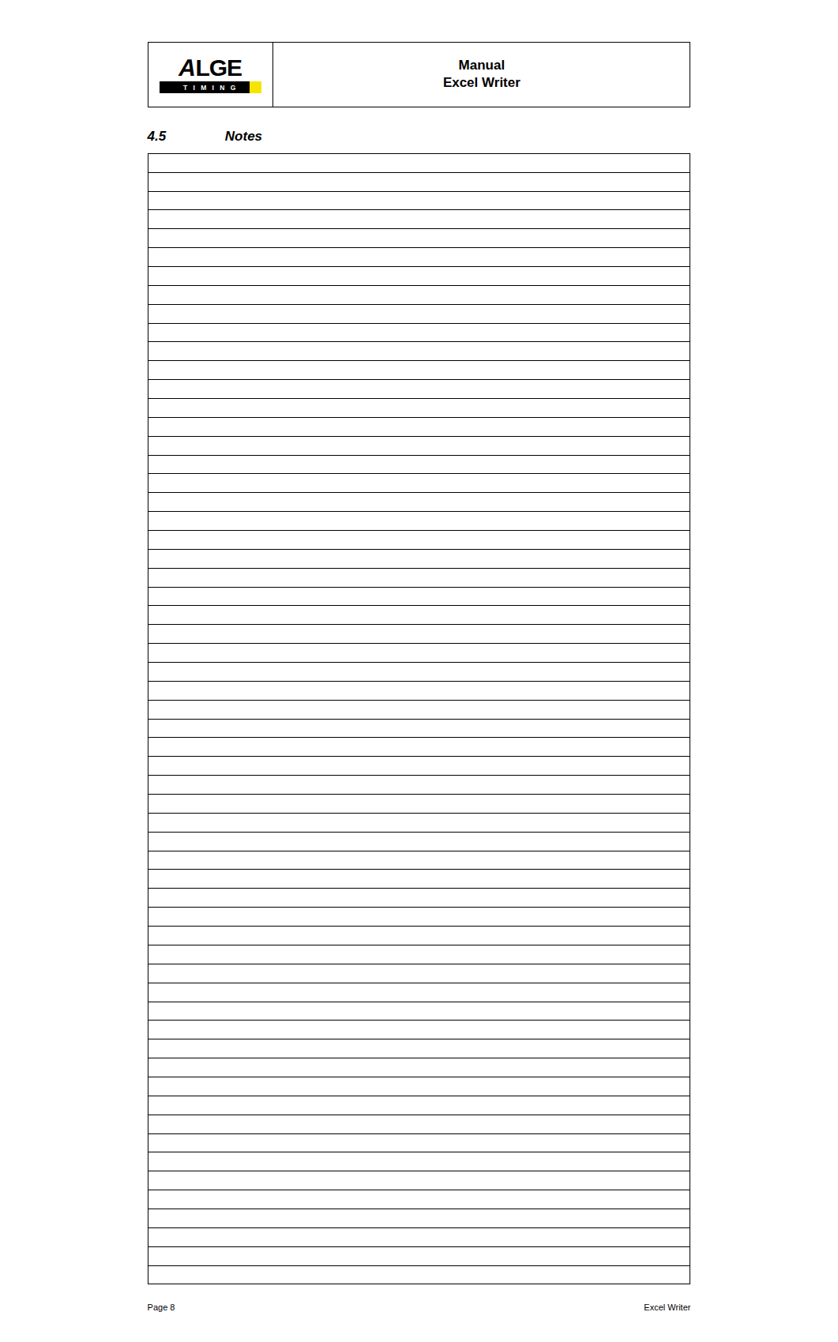ALGE
T I M I N G
Manual
Excel Writer
4.5 Notes
Page 8
Excel Writer